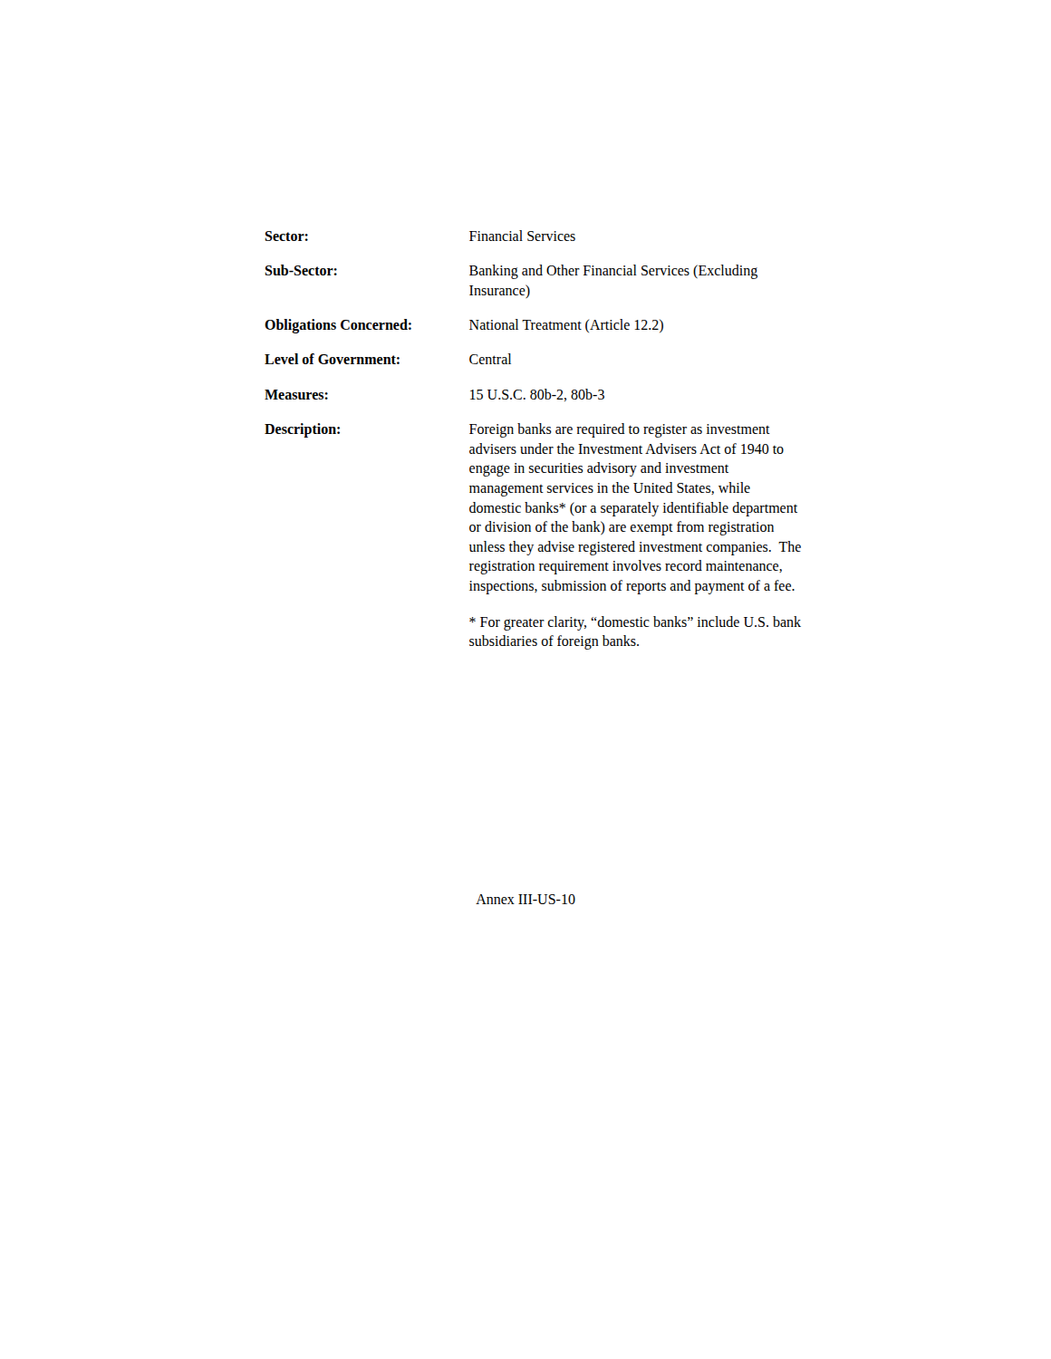| Sector: | Financial Services |
| Sub-Sector: | Banking and Other Financial Services (Excluding Insurance) |
| Obligations Concerned: | National Treatment (Article 12.2) |
| Level of Government: | Central |
| Measures: | 15 U.S.C. 80b-2, 80b-3 |
| Description: | Foreign banks are required to register as investment advisers under the Investment Advisers Act of 1940 to engage in securities advisory and investment management services in the United States, while domestic banks* (or a separately identifiable department or division of the bank) are exempt from registration unless they advise registered investment companies. The registration requirement involves record maintenance, inspections, submission of reports and payment of a fee. * For greater clarity, “domestic banks” include U.S. bank subsidiaries of foreign banks. |
Annex III-US-10